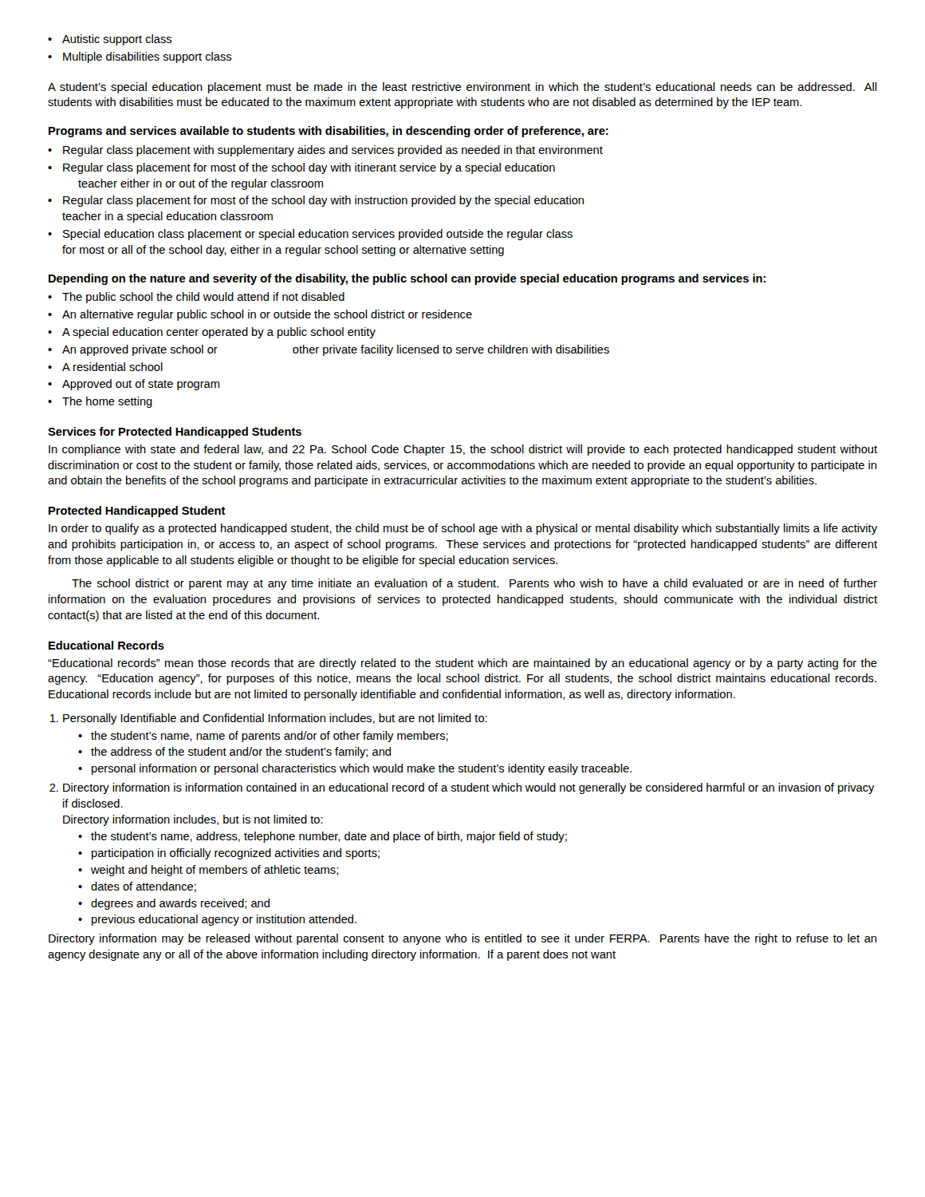Autistic support class
Multiple disabilities support class
A student’s special education placement must be made in the least restrictive environment in which the student’s educational needs can be addressed. All students with disabilities must be educated to the maximum extent appropriate with students who are not disabled as determined by the IEP team.
Programs and services available to students with disabilities, in descending order of preference, are:
Regular class placement with supplementary aides and services provided as needed in that environment
Regular class placement for most of the school day with itinerant service by a special education
teacher either in or out of the regular classroom
Regular class placement for most of the school day with instruction provided by the special education
teacher in a special education classroom
Special education class placement or special education services provided outside the regular class
for most or all of the school day, either in a regular school setting or alternative setting
Depending on the nature and severity of the disability, the public school can provide special education programs and services in:
The public school the child would attend if not disabled
An alternative regular public school in or outside the school district or residence
A special education center operated by a public school entity
An approved private school or other private facility licensed to serve children with disabilities
A residential school
Approved out of state program
The home setting
Services for Protected Handicapped Students
In compliance with state and federal law, and 22 Pa. School Code Chapter 15, the school district will provide to each protected handicapped student without discrimination or cost to the student or family, those related aids, services, or accommodations which are needed to provide an equal opportunity to participate in and obtain the benefits of the school programs and participate in extracurricular activities to the maximum extent appropriate to the student’s abilities.
Protected Handicapped Student
In order to qualify as a protected handicapped student, the child must be of school age with a physical or mental disability which substantially limits a life activity and prohibits participation in, or access to, an aspect of school programs. These services and protections for “protected handicapped students” are different from those applicable to all students eligible or thought to be eligible for special education services.
The school district or parent may at any time initiate an evaluation of a student. Parents who wish to have a child evaluated or are in need of further information on the evaluation procedures and provisions of services to protected handicapped students, should communicate with the individual district contact(s) that are listed at the end of this document.
Educational Records
“Educational records” mean those records that are directly related to the student which are maintained by an educational agency or by a party acting for the agency. “Education agency”, for purposes of this notice, means the local school district. For all students, the school district maintains educational records. Educational records include but are not limited to personally identifiable and confidential information, as well as, directory information.
Personally Identifiable and Confidential Information includes, but are not limited to:
the student’s name, name of parents and/or of other family members;
the address of the student and/or the student’s family; and
personal information or personal characteristics which would make the student’s identity easily traceable.
Directory information is information contained in an educational record of a student which would not generally be considered harmful or an invasion of privacy if disclosed.
Directory information includes, but is not limited to:
the student’s name, address, telephone number, date and place of birth, major field of study;
participation in officially recognized activities and sports;
weight and height of members of athletic teams;
dates of attendance;
degrees and awards received; and
previous educational agency or institution attended.
Directory information may be released without parental consent to anyone who is entitled to see it under FERPA. Parents have the right to refuse to let an agency designate any or all of the above information including directory information. If a parent does not want